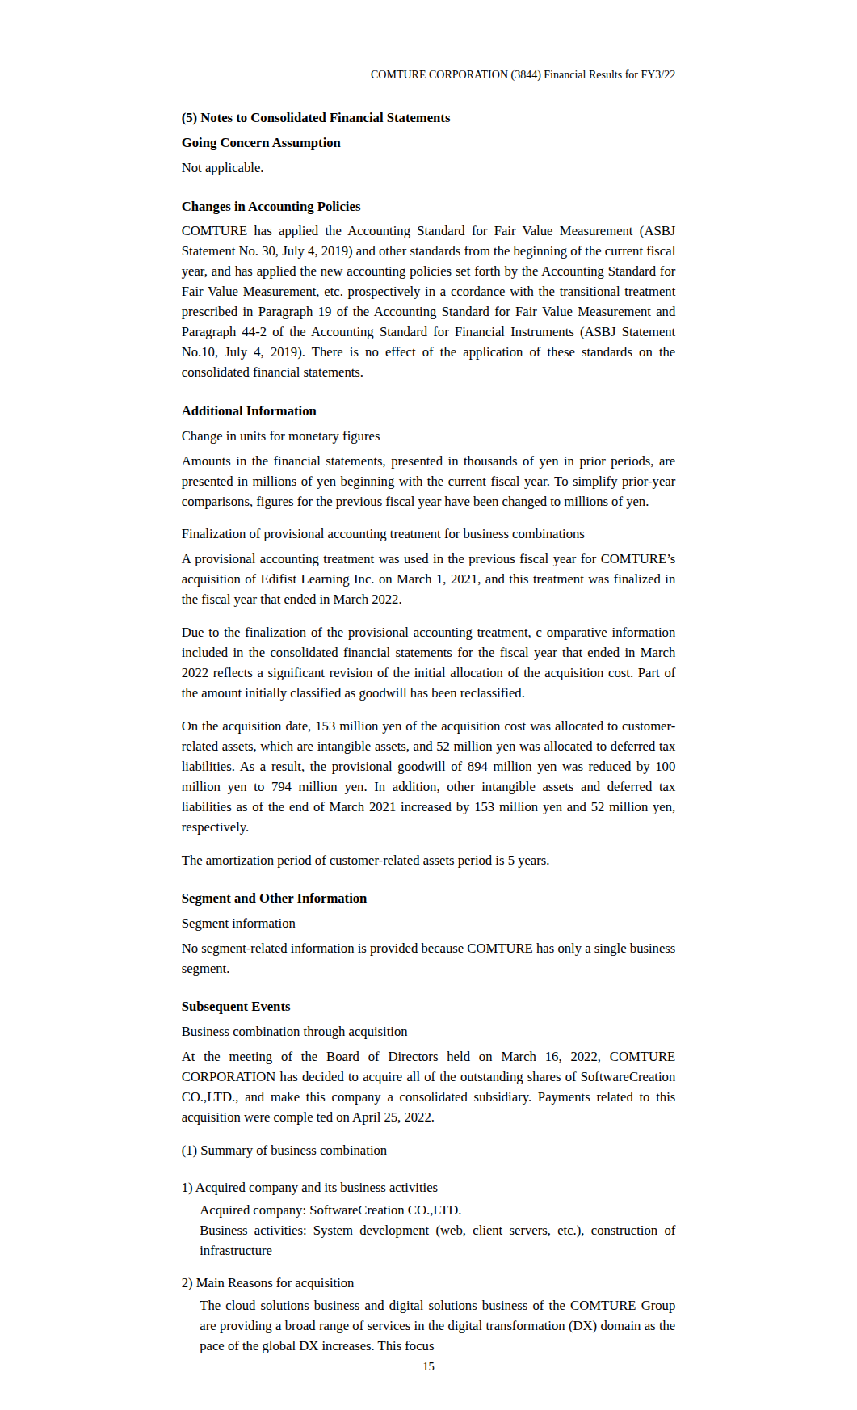COMTURE CORPORATION (3844) Financial Results for FY3/22
(5) Notes to Consolidated Financial Statements
Going Concern Assumption
Not applicable.
Changes in Accounting Policies
COMTURE has applied the Accounting Standard for Fair Value Measurement (ASBJ Statement No. 30, July 4, 2019) and other standards from the beginning of the current fiscal year, and has applied the new accounting policies set forth by the Accounting Standard for Fair Value Measurement, etc. prospectively in a ccordance with the transitional treatment prescribed in Paragraph 19 of the Accounting Standard for Fair Value Measurement and Paragraph 44-2 of the Accounting Standard for Financial Instruments (ASBJ Statement No.10, July 4, 2019). There is no effect of the application of these standards on the consolidated financial statements.
Additional Information
Change in units for monetary figures
Amounts in the financial statements, presented in thousands of yen in prior periods, are presented in millions of yen beginning with the current fiscal year. To simplify prior-year comparisons, figures for the previous fiscal year have been changed to millions of yen.
Finalization of provisional accounting treatment for business combinations
A provisional accounting treatment was used in the previous fiscal year for COMTURE’s acquisition of Edifist Learning Inc. on March 1, 2021, and this treatment was finalized in the fiscal year that ended in March 2022.
Due to the finalization of the provisional accounting treatment, c omparative information included in the consolidated financial statements for the fiscal year that ended in March 2022 reflects a significant revision of the initial allocation of the acquisition cost. Part of the amount initially classified as goodwill has been reclassified.
On the acquisition date, 153 million yen of the acquisition cost was allocated to customer-related assets, which are intangible assets, and 52 million yen was allocated to deferred tax liabilities. As a result, the provisional goodwill of 894 million yen was reduced by 100 million yen to 794 million yen. In addition, other intangible assets and deferred tax liabilities as of the end of March 2021 increased by 153 million yen and 52 million yen, respectively.
The amortization period of customer-related assets period is 5 years.
Segment and Other Information
Segment information
No segment-related information is provided because COMTURE has only a single business segment.
Subsequent Events
Business combination through acquisition
At the meeting of the Board of Directors held on March 16, 2022, COMTURE CORPORATION has decided to acquire all of the outstanding shares of SoftwareCreation CO.,LTD., and make this company a consolidated subsidiary. Payments related to this acquisition were comple ted on April 25, 2022.
(1) Summary of business combination
1) Acquired company and its business activities
Acquired company: SoftwareCreation CO.,LTD.
Business activities: System development (web, client servers, etc.), construction of infrastructure
2) Main Reasons for acquisition
The cloud solutions business and digital solutions business of the COMTURE Group are providing a broad range of services in the digital transformation (DX) domain as the pace of the global DX increases. This focus
15